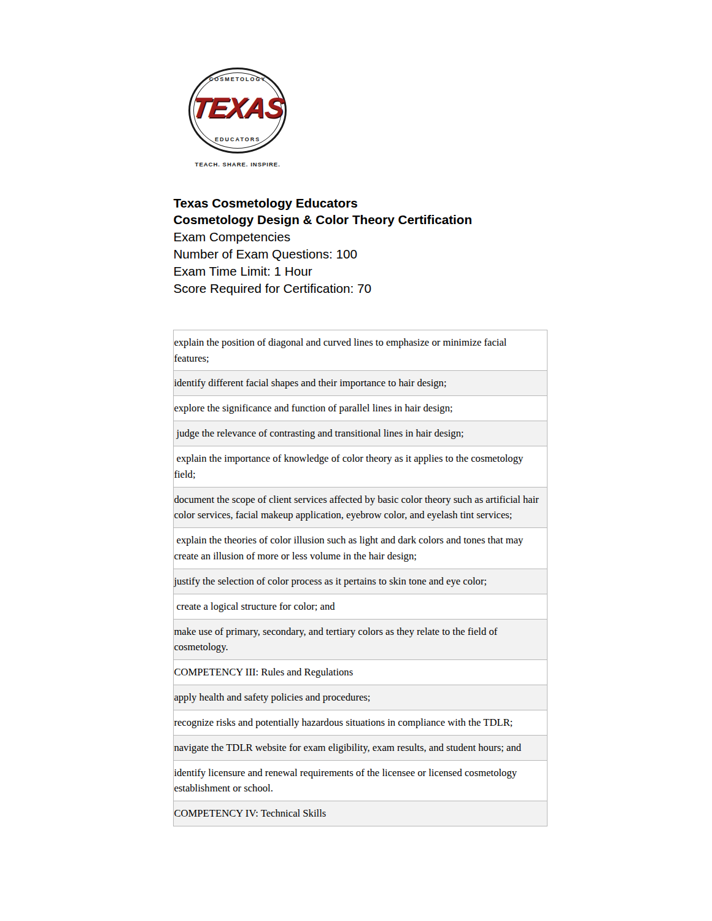COSMETOLOGY
TEXAS
EDUCATORS
TEACH. SHARE. INSPIRE.
Texas Cosmetology Educators
Cosmetology Design & Color Theory Certification
Exam Competencies
Number of Exam Questions: 100
Exam Time Limit: 1 Hour
Score Required for Certification: 70
| explain the position of diagonal and curved lines to emphasize or minimize facial features; |
| identify different facial shapes and their importance to hair design; |
| explore the significance and function of parallel lines in hair design; |
| judge the relevance of contrasting and transitional lines in hair design; |
| explain the importance of knowledge of color theory as it applies to the cosmetology field; |
| document the scope of client services affected by basic color theory such as artificial hair color services, facial makeup application, eyebrow color, and eyelash tint services; |
| explain the theories of color illusion such as light and dark colors and tones that may create an illusion of more or less volume in the hair design; |
| justify the selection of color process as it pertains to skin tone and eye color; |
| create a logical structure for color; and |
| make use of primary, secondary, and tertiary colors as they relate to the field of cosmetology. |
| COMPETENCY III: Rules and Regulations |
| apply health and safety policies and procedures; |
| recognize risks and potentially hazardous situations in compliance with the TDLR; |
| navigate the TDLR website for exam eligibility, exam results, and student hours; and |
| identify licensure and renewal requirements of the licensee or licensed cosmetology establishment or school. |
| COMPETENCY IV: Technical Skills |